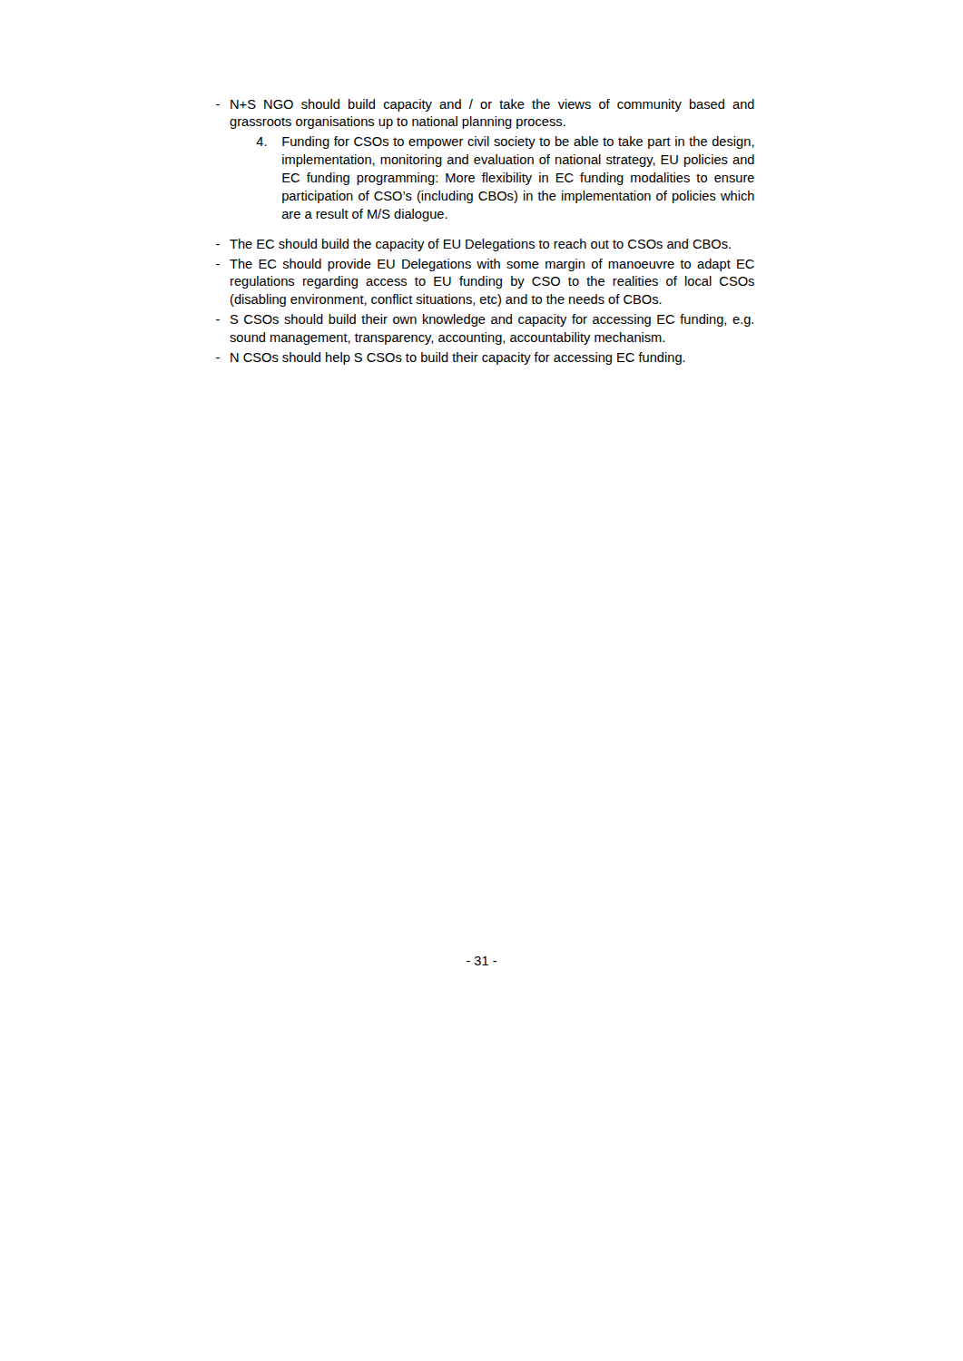N+S NGO should build capacity and / or take the views of community based and grassroots organisations up to national planning process.
4.
Funding for CSOs to empower civil society to be able to take part in the design, implementation, monitoring and evaluation of national strategy, EU policies and EC funding programming: More flexibility in EC funding modalities to ensure participation of CSO’s (including CBOs) in the implementation of policies which are a result of M/S dialogue.
The EC should build the capacity of EU Delegations to reach out to CSOs and CBOs.
The EC should provide EU Delegations with some margin of manoeuvre to adapt EC regulations regarding access to EU funding by CSO to the realities of local CSOs (disabling environment, conflict situations, etc) and to the needs of CBOs.
S CSOs should build their own knowledge and capacity for accessing EC funding, e.g. sound management, transparency, accounting, accountability mechanism.
N CSOs should help S CSOs to build their capacity for accessing EC funding.
- 31 -